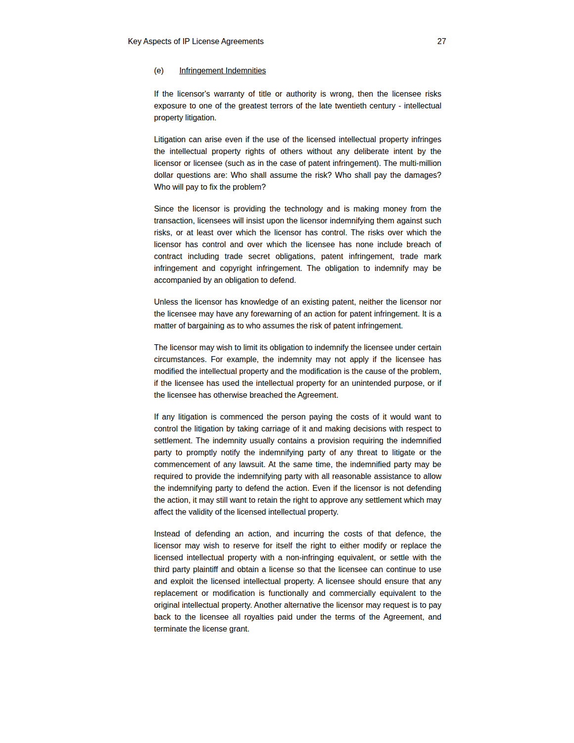Key Aspects of IP License Agreements
27
(e) Infringement Indemnities
If the licensor's warranty of title or authority is wrong, then the licensee risks exposure to one of the greatest terrors of the late twentieth century - intellectual property litigation.
Litigation can arise even if the use of the licensed intellectual property infringes the intellectual property rights of others without any deliberate intent by the licensor or licensee (such as in the case of patent infringement). The multi-million dollar questions are: Who shall assume the risk? Who shall pay the damages? Who will pay to fix the problem?
Since the licensor is providing the technology and is making money from the transaction, licensees will insist upon the licensor indemnifying them against such risks, or at least over which the licensor has control. The risks over which the licensor has control and over which the licensee has none include breach of contract including trade secret obligations, patent infringement, trade mark infringement and copyright infringement. The obligation to indemnify may be accompanied by an obligation to defend.
Unless the licensor has knowledge of an existing patent, neither the licensor nor the licensee may have any forewarning of an action for patent infringement. It is a matter of bargaining as to who assumes the risk of patent infringement.
The licensor may wish to limit its obligation to indemnify the licensee under certain circumstances. For example, the indemnity may not apply if the licensee has modified the intellectual property and the modification is the cause of the problem, if the licensee has used the intellectual property for an unintended purpose, or if the licensee has otherwise breached the Agreement.
If any litigation is commenced the person paying the costs of it would want to control the litigation by taking carriage of it and making decisions with respect to settlement. The indemnity usually contains a provision requiring the indemnified party to promptly notify the indemnifying party of any threat to litigate or the commencement of any lawsuit. At the same time, the indemnified party may be required to provide the indemnifying party with all reasonable assistance to allow the indemnifying party to defend the action. Even if the licensor is not defending the action, it may still want to retain the right to approve any settlement which may affect the validity of the licensed intellectual property.
Instead of defending an action, and incurring the costs of that defence, the licensor may wish to reserve for itself the right to either modify or replace the licensed intellectual property with a non-infringing equivalent, or settle with the third party plaintiff and obtain a license so that the licensee can continue to use and exploit the licensed intellectual property. A licensee should ensure that any replacement or modification is functionally and commercially equivalent to the original intellectual property. Another alternative the licensor may request is to pay back to the licensee all royalties paid under the terms of the Agreement, and terminate the license grant.